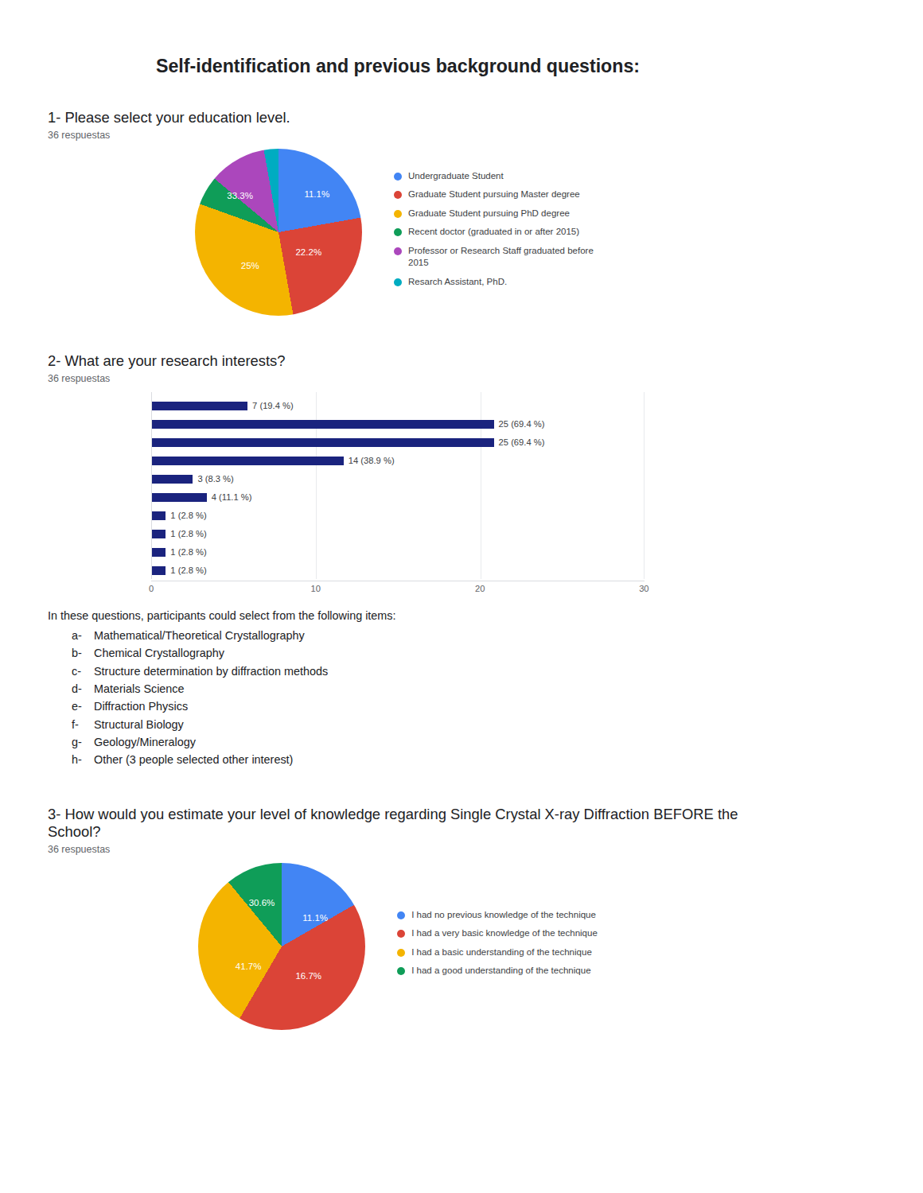Self-identification and previous background questions:
1- Please select your education level.
36 respuestas
22.2% 25% 33.3% 11.1%
Undergraduate Student
Graduate Student pursuing Master degree
Graduate Student pursuing PhD degree
Recent doctor (graduated in or after 2015)
Professor or Research Staff graduated before 2015
Resarch Assistant, PhD.
2- What are your research interests?
36 respuestas
7 (19.4 %)
25 (69.4 %)
25 (69.4 %)
14 (38.9 %)
3 (8.3 %)
4 (11.1 %)
1 (2.8 %)
1 (2.8 %)
1 (2.8 %)
1 (2.8 %)
0 10 20 30
In these questions, participants could select from the following items:
a-Mathematical/Theoretical Crystallography
b-Chemical Crystallography
c-Structure determination by diffraction methods
d-Materials Science
e-Diffraction Physics
f-Structural Biology
g-Geology/Mineralogy
h-Other (3 people selected other interest)
3- How would you estimate your level of knowledge regarding Single Crystal X-ray Diffraction BEFORE the School?
36 respuestas
16.7% 41.7% 30.6% 11.1%
I had no previous knowledge of the technique
I had a very basic knowledge of the technique
I had a basic understanding of the technique
I had a good understanding of the technique